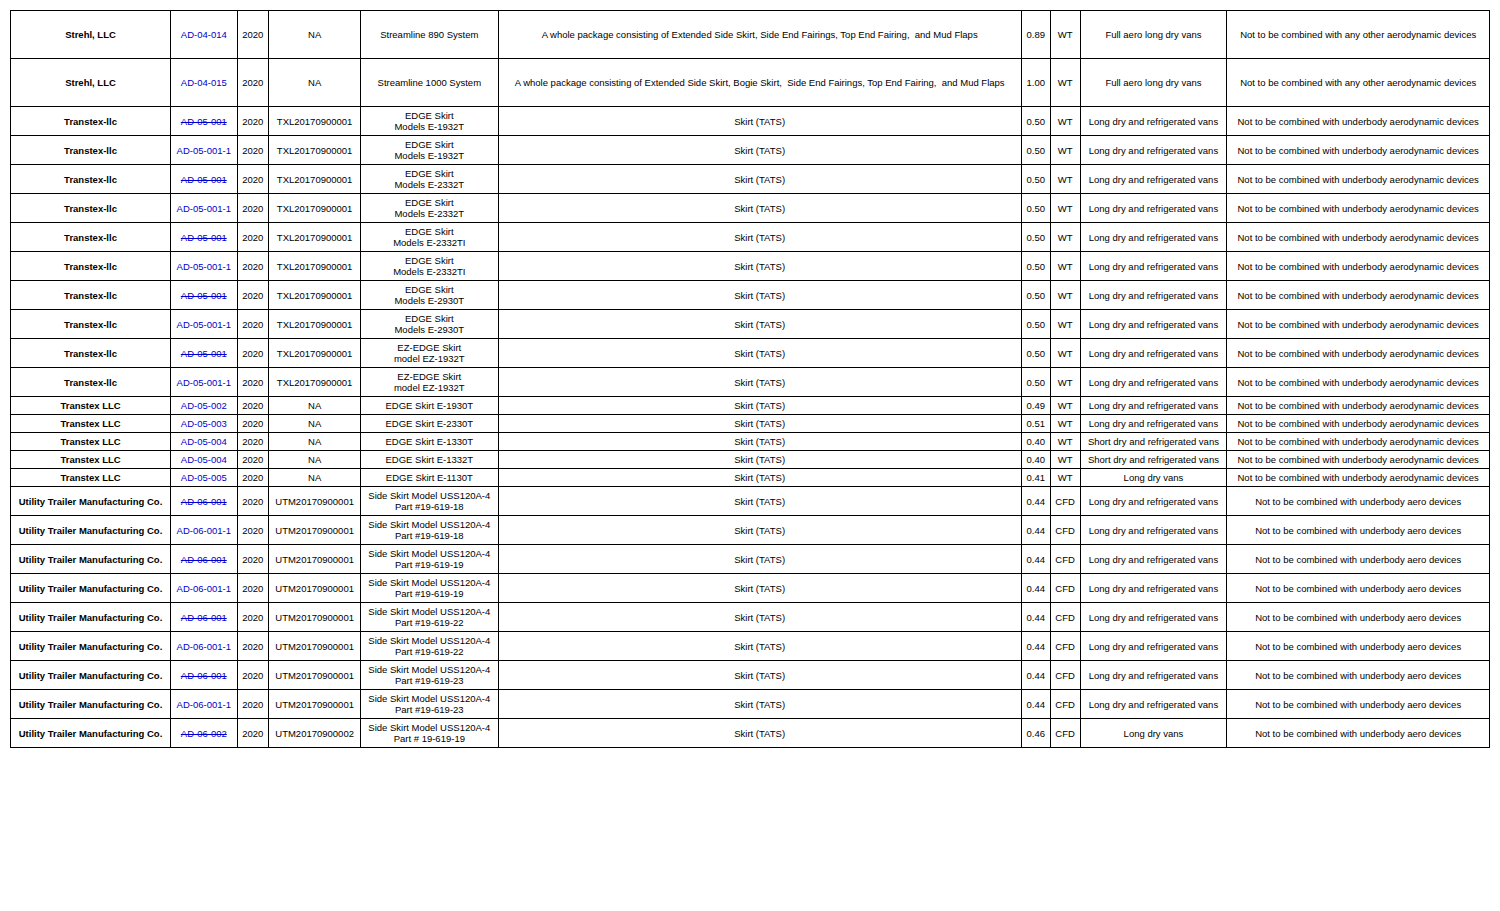| Strehl, LLC | AD-04-014 | 2020 | NA | Streamline 890 System | A whole package consisting of Extended Side Skirt, Side End Fairings, Top End Fairing, and Mud Flaps | 0.89 | WT | Full aero long dry vans | Not to be combined with any other aerodynamic devices |
| Strehl, LLC | AD-04-015 | 2020 | NA | Streamline 1000 System | A whole package consisting of Extended Side Skirt, Bogie Skirt, Side End Fairings, Top End Fairing, and Mud Flaps | 1.00 | WT | Full aero long dry vans | Not to be combined with any other aerodynamic devices |
| Transtex-llc | AD-05-001 | 2020 | TXL20170900001 | EDGE Skirt Models E-1932T | Skirt (TATS) | 0.50 | WT | Long dry and refrigerated vans | Not to be combined with underbody aerodynamic devices |
| Transtex-llc | AD-05-001-1 | 2020 | TXL20170900001 | EDGE Skirt Models E-1932T | Skirt (TATS) | 0.50 | WT | Long dry and refrigerated vans | Not to be combined with underbody aerodynamic devices |
| Transtex-llc | AD-05-001 | 2020 | TXL20170900001 | EDGE Skirt Models E-2332T | Skirt (TATS) | 0.50 | WT | Long dry and refrigerated vans | Not to be combined with underbody aerodynamic devices |
| Transtex-llc | AD-05-001-1 | 2020 | TXL20170900001 | EDGE Skirt Models E-2332T | Skirt (TATS) | 0.50 | WT | Long dry and refrigerated vans | Not to be combined with underbody aerodynamic devices |
| Transtex-llc | AD-05-001 | 2020 | TXL20170900001 | EDGE Skirt Models E-2332TI | Skirt (TATS) | 0.50 | WT | Long dry and refrigerated vans | Not to be combined with underbody aerodynamic devices |
| Transtex-llc | AD-05-001-1 | 2020 | TXL20170900001 | EDGE Skirt Models E-2332TI | Skirt (TATS) | 0.50 | WT | Long dry and refrigerated vans | Not to be combined with underbody aerodynamic devices |
| Transtex-llc | AD-05-001 | 2020 | TXL20170900001 | EDGE Skirt Models E-2930T | Skirt (TATS) | 0.50 | WT | Long dry and refrigerated vans | Not to be combined with underbody aerodynamic devices |
| Transtex-llc | AD-05-001-1 | 2020 | TXL20170900001 | EDGE Skirt Models E-2930T | Skirt (TATS) | 0.50 | WT | Long dry and refrigerated vans | Not to be combined with underbody aerodynamic devices |
| Transtex-llc | AD-05-001 | 2020 | TXL20170900001 | EZ-EDGE Skirt model EZ-1932T | Skirt (TATS) | 0.50 | WT | Long dry and refrigerated vans | Not to be combined with underbody aerodynamic devices |
| Transtex-llc | AD-05-001-1 | 2020 | TXL20170900001 | EZ-EDGE Skirt model EZ-1932T | Skirt (TATS) | 0.50 | WT | Long dry and refrigerated vans | Not to be combined with underbody aerodynamic devices |
| Transtex LLC | AD-05-002 | 2020 | NA | EDGE Skirt E-1930T | Skirt (TATS) | 0.49 | WT | Long dry and refrigerated vans | Not to be combined with underbody aerodynamic devices |
| Transtex LLC | AD-05-003 | 2020 | NA | EDGE Skirt E-2330T | Skirt (TATS) | 0.51 | WT | Long dry and refrigerated vans | Not to be combined with underbody aerodynamic devices |
| Transtex LLC | AD-05-004 | 2020 | NA | EDGE Skirt E-1330T | Skirt (TATS) | 0.40 | WT | Short dry and refrigerated vans | Not to be combined with underbody aerodynamic devices |
| Transtex LLC | AD-05-004 | 2020 | NA | EDGE Skirt E-1332T | Skirt (TATS) | 0.40 | WT | Short dry and refrigerated vans | Not to be combined with underbody aerodynamic devices |
| Transtex LLC | AD-05-005 | 2020 | NA | EDGE Skirt E-1130T | Skirt (TATS) | 0.41 | WT | Long dry vans | Not to be combined with underbody aerodynamic devices |
| Utility Trailer Manufacturing Co. | AD-06-001 | 2020 | UTM20170900001 | Side Skirt Model USS120A-4 Part #19-619-18 | Skirt (TATS) | 0.44 | CFD | Long dry and refrigerated vans | Not to be combined with underbody aero devices |
| Utility Trailer Manufacturing Co. | AD-06-001-1 | 2020 | UTM20170900001 | Side Skirt Model USS120A-4 Part #19-619-18 | Skirt (TATS) | 0.44 | CFD | Long dry and refrigerated vans | Not to be combined with underbody aero devices |
| Utility Trailer Manufacturing Co. | AD-06-001 | 2020 | UTM20170900001 | Side Skirt Model USS120A-4 Part #19-619-19 | Skirt (TATS) | 0.44 | CFD | Long dry and refrigerated vans | Not to be combined with underbody aero devices |
| Utility Trailer Manufacturing Co. | AD-06-001-1 | 2020 | UTM20170900001 | Side Skirt Model USS120A-4 Part #19-619-19 | Skirt (TATS) | 0.44 | CFD | Long dry and refrigerated vans | Not to be combined with underbody aero devices |
| Utility Trailer Manufacturing Co. | AD-06-001 | 2020 | UTM20170900001 | Side Skirt Model USS120A-4 Part #19-619-22 | Skirt (TATS) | 0.44 | CFD | Long dry and refrigerated vans | Not to be combined with underbody aero devices |
| Utility Trailer Manufacturing Co. | AD-06-001-1 | 2020 | UTM20170900001 | Side Skirt Model USS120A-4 Part #19-619-22 | Skirt (TATS) | 0.44 | CFD | Long dry and refrigerated vans | Not to be combined with underbody aero devices |
| Utility Trailer Manufacturing Co. | AD-06-001 | 2020 | UTM20170900001 | Side Skirt Model USS120A-4 Part #19-619-23 | Skirt (TATS) | 0.44 | CFD | Long dry and refrigerated vans | Not to be combined with underbody aero devices |
| Utility Trailer Manufacturing Co. | AD-06-001-1 | 2020 | UTM20170900001 | Side Skirt Model USS120A-4 Part #19-619-23 | Skirt (TATS) | 0.44 | CFD | Long dry and refrigerated vans | Not to be combined with underbody aero devices |
| Utility Trailer Manufacturing Co. | AD-06-002 | 2020 | UTM20170900002 | Side Skirt Model USS120A-4 Part # 19-619-19 | Skirt (TATS) | 0.46 | CFD | Long dry vans | Not to be combined with underbody aero devices |